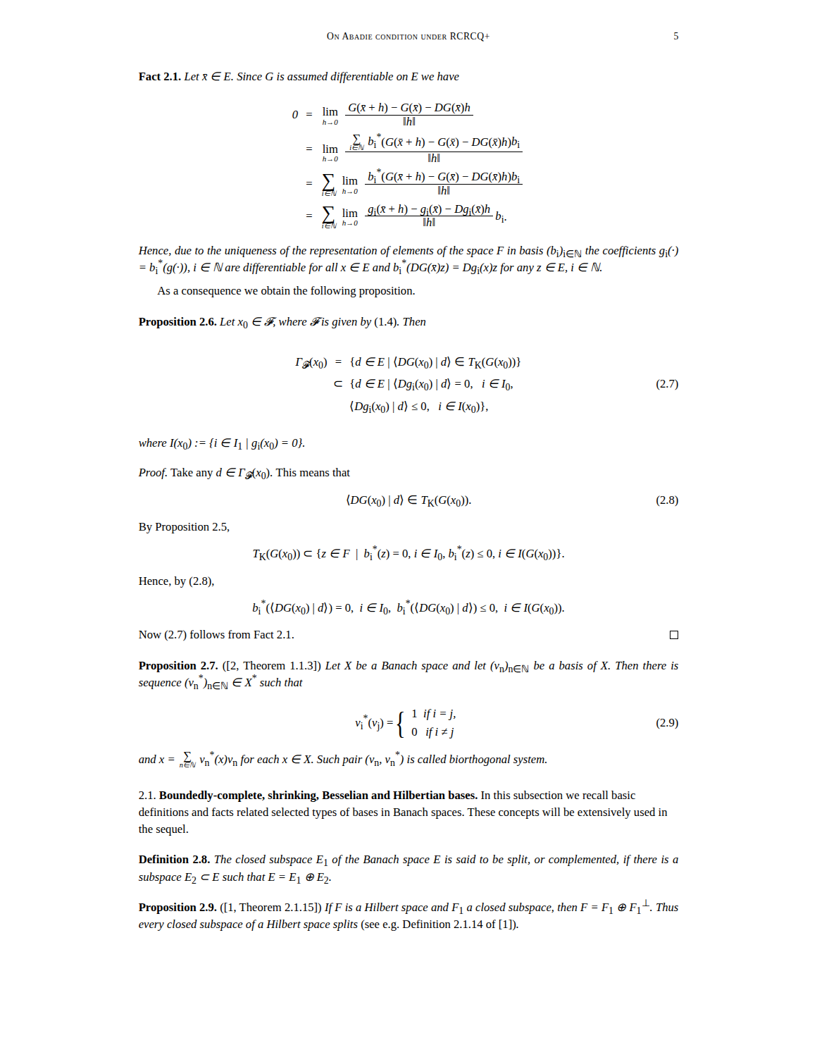On Abadie condition under RCRCQ+ 5
Fact 2.1. Let x̄ ∈ E. Since G is assumed differentiable on E we have
| 0 | = | lim h→0 G ( x̄ + h ) − G ( x̄ ) − DG ( x̄ ) h ‖ h ‖ |
| | = | lim h→0 ∑ i∈ℕ b i * ( G ( x̄ + h ) − G ( x̄ ) − DG ( x̄ ) h ) b i ‖ h ‖ |
| | = | ∑ i∈ℕ lim h→0 b i * ( G ( x̄ + h ) − G ( x̄ ) − DG ( x̄ ) h ) b i ‖ h ‖ |
| | = | ∑ i∈ℕ lim h→0 g i ( x̄ + h ) − g i ( x̄ ) − Dg i ( x̄ ) h ‖ h ‖ b i . |
Hence, due to the uniqueness of the representation of elements of the space F in basis (bi)i∈ℕ the coefficients gi(·) = bi*(g(·)), i ∈ ℕ are differentiable for all x ∈ E and bi*(DG(x̄)z) = Dgi(x)z for any z ∈ E, i ∈ ℕ.
As a consequence we obtain the following proposition.
Proposition 2.6. Let x0 ∈ 𝓕, where 𝓕 is given by (1.4). Then
| Γ 𝓕 ( x 0 ) | = | { d ∈ E / ⟨ DG ( x 0 ) / d ⟩ ∈ T K ( G ( x 0 ))} |
| | ⊂ | { d ∈ E / ⟨ Dg i ( x 0 ) / d ⟩ = 0, i ∈ I 0 , |
| | | ⟨ Dg i ( x 0 ) / d ⟩ ≤ 0, i ∈ I ( x 0 )}, |
(2.7)
where I(x0) := {i ∈ I1 | gi(x0) = 0}.
Proof. Take any d ∈ Γ𝓕(x0). This means that
⟨DG(x0) | d⟩ ∈ TK(G(x0)). (2.8)
By Proposition 2.5,
TK(G(x0)) ⊂ {z ∈ F | bi*(z) = 0, i ∈ I0, bi*(z) ≤ 0, i ∈ I(G(x0))}.
Hence, by (2.8),
bi*(⟨DG(x0) | d⟩) = 0, i ∈ I0, bi*(⟨DG(x0) | d⟩) ≤ 0, i ∈ I(G(x0)).
Now (2.7) follows from Fact 2.1.
Proposition 2.7. ([2, Theorem 1.1.3]) Let X be a Banach space and let (vn)n∈ℕ be a basis of X. Then there is sequence (vn*)n∈ℕ ∈ X* such that
vi*(vj) = {
| 1 | if i = j , |
| 0 | if i ≠ j |
(2.9)
and x = ∑n∈ℕ vn*(x)vn for each x ∈ X. Such pair (vn, vn*) is called biorthogonal system.
2.1. Boundedly-complete, shrinking, Besselian and Hilbertian bases. In this subsection we recall basic definitions and facts related selected types of bases in Banach spaces. These concepts will be extensively used in the sequel.
Definition 2.8. The closed subspace E1 of the Banach space E is said to be split, or complemented, if there is a subspace E2 ⊂ E such that E = E1 ⊕ E2.
Proposition 2.9. ([1, Theorem 2.1.15]) If F is a Hilbert space and F1 a closed subspace, then F = F1 ⊕ F1⊥. Thus every closed subspace of a Hilbert space splits (see e.g. Definition 2.1.14 of [1]).